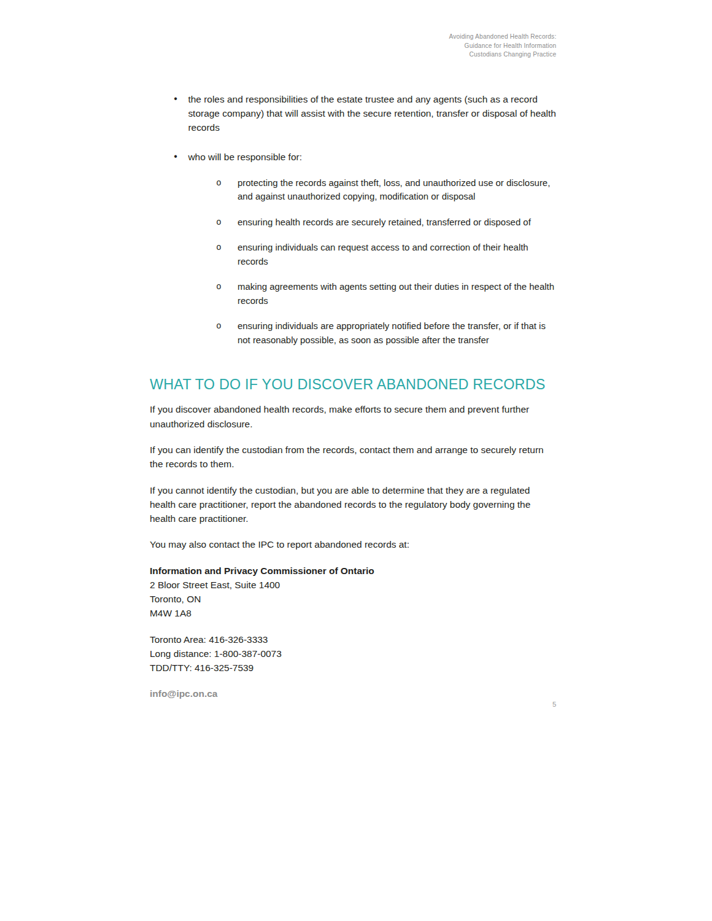Avoiding Abandoned Health Records:
Guidance for Health Information
Custodians Changing Practice
the roles and responsibilities of the estate trustee and any agents (such as a record storage company) that will assist with the secure retention, transfer or disposal of health records
who will be responsible for:
protecting the records against theft, loss, and unauthorized use or disclosure, and against unauthorized copying, modification or disposal
ensuring health records are securely retained, transferred or disposed of
ensuring individuals can request access to and correction of their health records
making agreements with agents setting out their duties in respect of the health records
ensuring individuals are appropriately notified before the transfer, or if that is not reasonably possible, as soon as possible after the transfer
WHAT TO DO IF YOU DISCOVER ABANDONED RECORDS
If you discover abandoned health records, make efforts to secure them and prevent further unauthorized disclosure.
If you can identify the custodian from the records, contact them and arrange to securely return the records to them.
If you cannot identify the custodian, but you are able to determine that they are a regulated health care practitioner, report the abandoned records to the regulatory body governing the health care practitioner.
You may also contact the IPC to report abandoned records at:
Information and Privacy Commissioner of Ontario
2 Bloor Street East, Suite 1400
Toronto, ON
M4W 1A8
Toronto Area: 416-326-3333
Long distance: 1-800-387-0073
TDD/TTY: 416-325-7539
info@ipc.on.ca
5